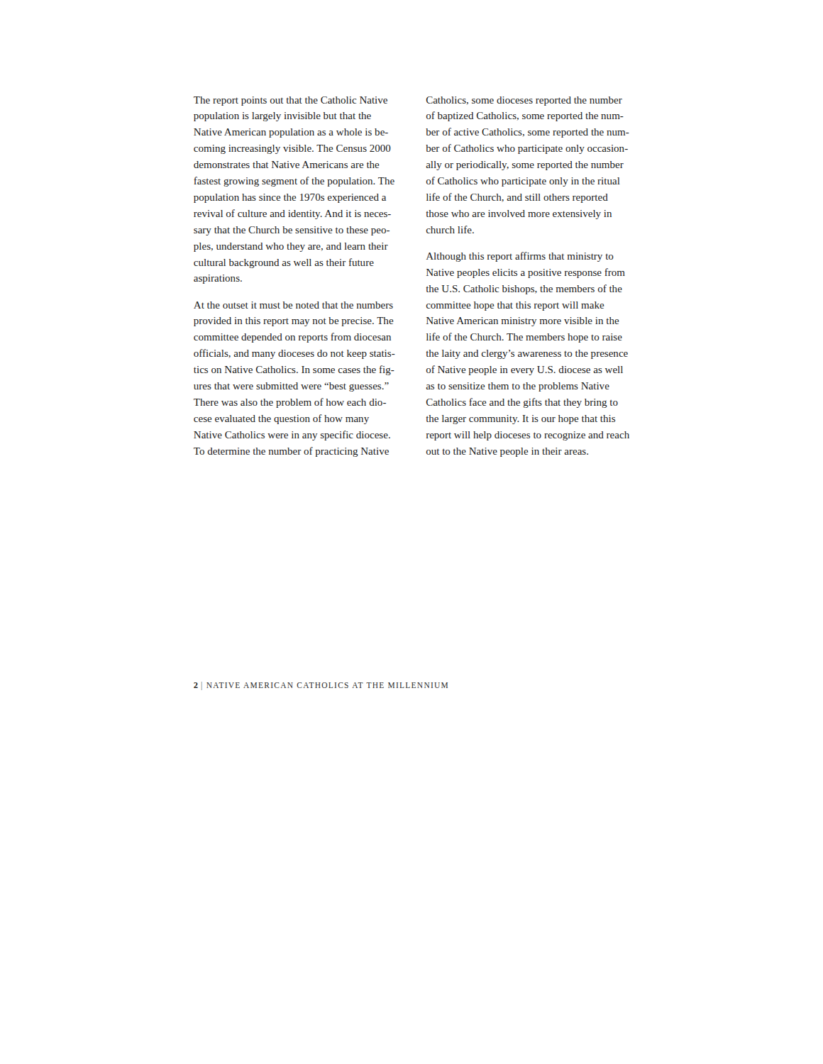The report points out that the Catholic Native population is largely invisible but that the Native American population as a whole is becoming increasingly visible. The Census 2000 demonstrates that Native Americans are the fastest growing segment of the population. The population has since the 1970s experienced a revival of culture and identity. And it is necessary that the Church be sensitive to these peoples, understand who they are, and learn their cultural background as well as their future aspirations.
At the outset it must be noted that the numbers provided in this report may not be precise. The committee depended on reports from diocesan officials, and many dioceses do not keep statistics on Native Catholics. In some cases the figures that were submitted were “best guesses.” There was also the problem of how each diocese evaluated the question of how many Native Catholics were in any specific diocese. To determine the number of practicing Native
Catholics, some dioceses reported the number of baptized Catholics, some reported the number of active Catholics, some reported the number of Catholics who participate only occasionally or periodically, some reported the number of Catholics who participate only in the ritual life of the Church, and still others reported those who are involved more extensively in church life.
Although this report affirms that ministry to Native peoples elicits a positive response from the U.S. Catholic bishops, the members of the committee hope that this report will make Native American ministry more visible in the life of the Church. The members hope to raise the laity and clergy’s awareness to the presence of Native people in every U.S. diocese as well as to sensitize them to the problems Native Catholics face and the gifts that they bring to the larger community. It is our hope that this report will help dioceses to recognize and reach out to the Native people in their areas.
2|Native American Catholics at the Millennium